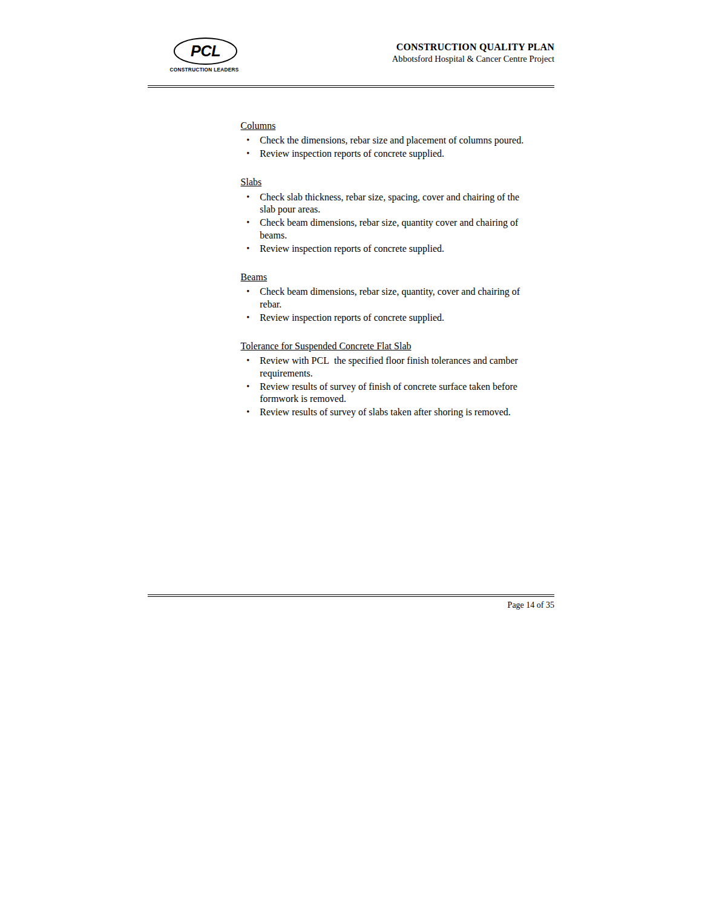PCL
CONSTRUCTION LEADERS
CONSTRUCTION QUALITY PLAN
Abbotsford Hospital & Cancer Centre Project
Columns
Check the dimensions, rebar size and placement of columns poured.
Review inspection reports of concrete supplied.
Slabs
Check slab thickness, rebar size, spacing, cover and chairing of the slab pour areas.
Check beam dimensions, rebar size, quantity cover and chairing of beams.
Review inspection reports of concrete supplied.
Beams
Check beam dimensions, rebar size, quantity, cover and chairing of rebar.
Review inspection reports of concrete supplied.
Tolerance for Suspended Concrete Flat Slab
Review with PCL the specified floor finish tolerances and camber requirements.
Review results of survey of finish of concrete surface taken before formwork is removed.
Review results of survey of slabs taken after shoring is removed.
Page 14 of 35